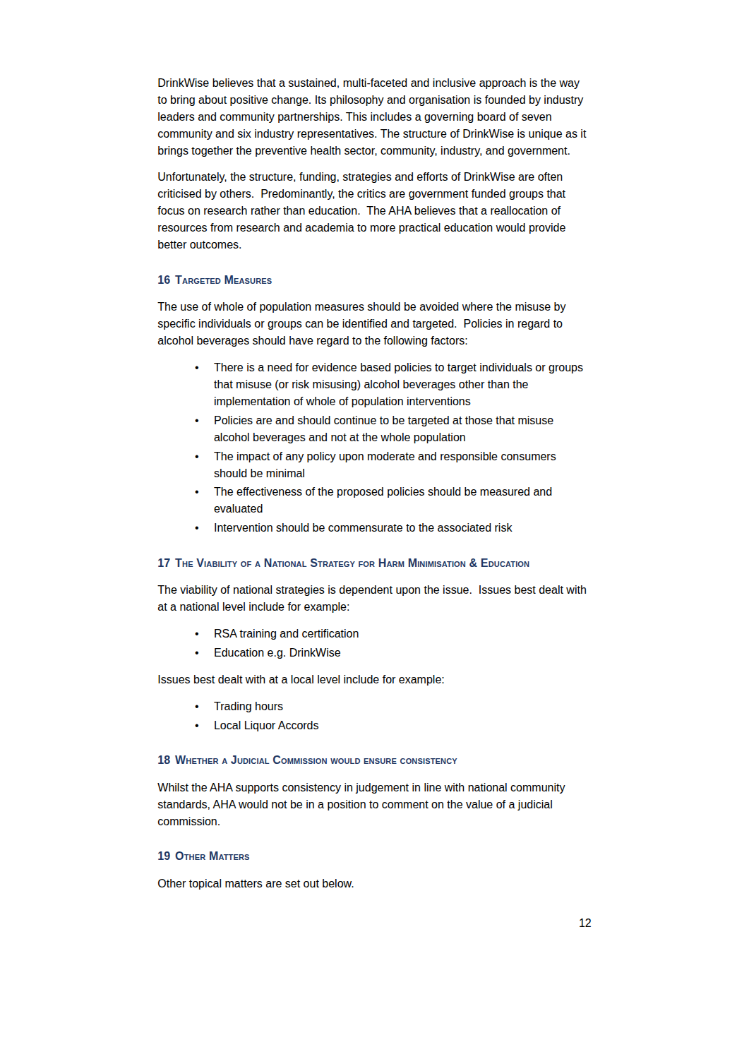DrinkWise believes that a sustained, multi-faceted and inclusive approach is the way to bring about positive change. Its philosophy and organisation is founded by industry leaders and community partnerships. This includes a governing board of seven community and six industry representatives. The structure of DrinkWise is unique as it brings together the preventive health sector, community, industry, and government.
Unfortunately, the structure, funding, strategies and efforts of DrinkWise are often criticised by others. Predominantly, the critics are government funded groups that focus on research rather than education. The AHA believes that a reallocation of resources from research and academia to more practical education would provide better outcomes.
16 Targeted Measures
The use of whole of population measures should be avoided where the misuse by specific individuals or groups can be identified and targeted. Policies in regard to alcohol beverages should have regard to the following factors:
There is a need for evidence based policies to target individuals or groups that misuse (or risk misusing) alcohol beverages other than the implementation of whole of population interventions
Policies are and should continue to be targeted at those that misuse alcohol beverages and not at the whole population
The impact of any policy upon moderate and responsible consumers should be minimal
The effectiveness of the proposed policies should be measured and evaluated
Intervention should be commensurate to the associated risk
17 The Viability of a National Strategy for Harm Minimisation & Education
The viability of national strategies is dependent upon the issue. Issues best dealt with at a national level include for example:
RSA training and certification
Education e.g. DrinkWise
Issues best dealt with at a local level include for example:
Trading hours
Local Liquor Accords
18 Whether a Judicial Commission would ensure consistency
Whilst the AHA supports consistency in judgement in line with national community standards, AHA would not be in a position to comment on the value of a judicial commission.
19 Other Matters
Other topical matters are set out below.
12